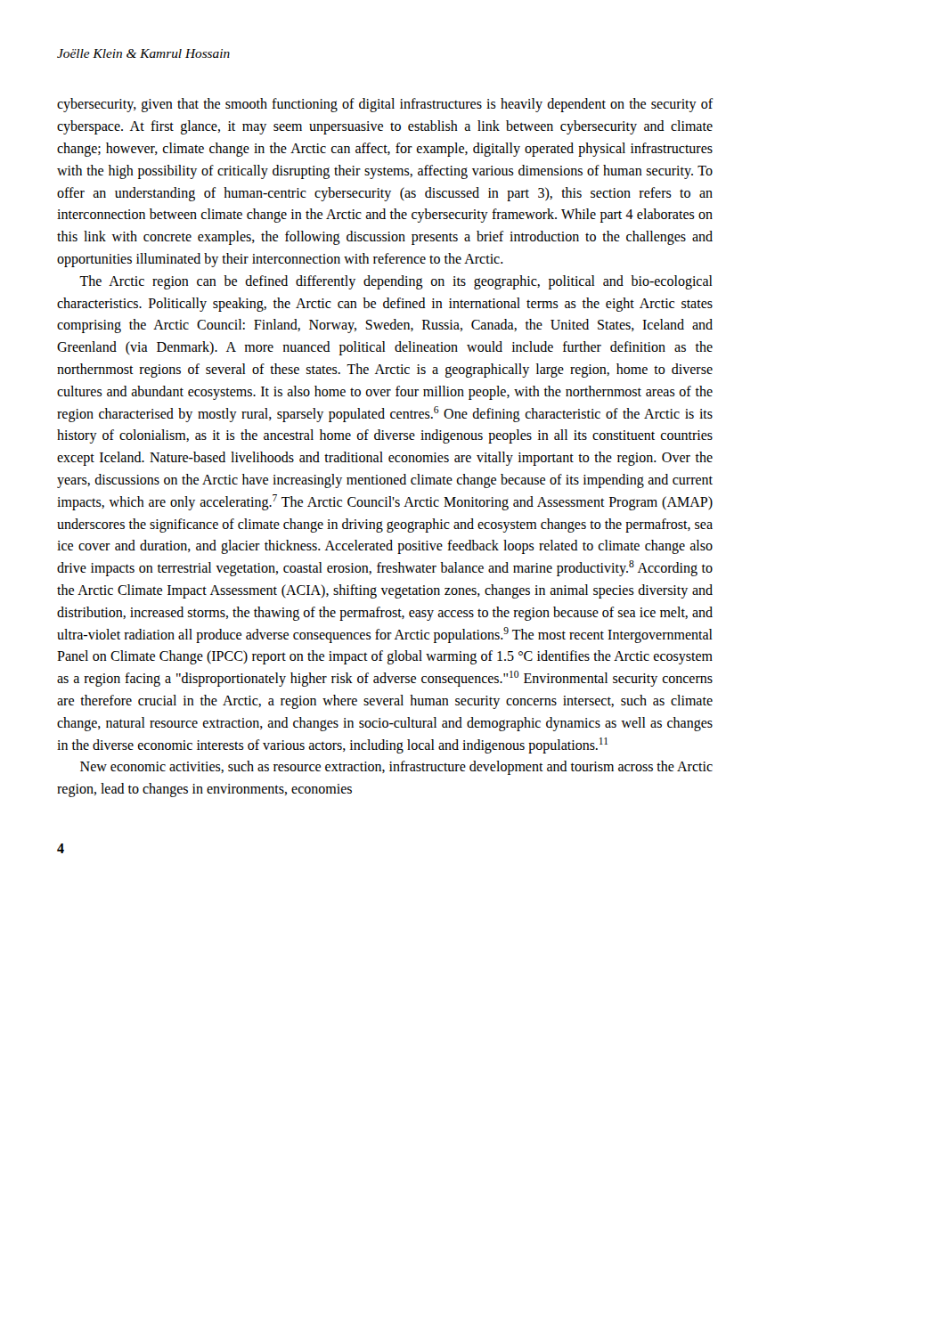Joëlle Klein & Kamrul Hossain
cybersecurity, given that the smooth functioning of digital infrastructures is heavily dependent on the security of cyberspace. At first glance, it may seem unpersuasive to establish a link between cybersecurity and climate change; however, climate change in the Arctic can affect, for example, digitally operated physical infrastructures with the high possibility of critically disrupting their systems, affecting various dimensions of human security. To offer an understanding of human-centric cybersecurity (as discussed in part 3), this section refers to an interconnection between climate change in the Arctic and the cybersecurity framework. While part 4 elaborates on this link with concrete examples, the following discussion presents a brief introduction to the challenges and opportunities illuminated by their interconnection with reference to the Arctic.
The Arctic region can be defined differently depending on its geographic, political and bio-ecological characteristics. Politically speaking, the Arctic can be defined in international terms as the eight Arctic states comprising the Arctic Council: Finland, Norway, Sweden, Russia, Canada, the United States, Iceland and Greenland (via Denmark). A more nuanced political delineation would include further definition as the northernmost regions of several of these states. The Arctic is a geographically large region, home to diverse cultures and abundant ecosystems. It is also home to over four million people, with the northernmost areas of the region characterised by mostly rural, sparsely populated centres.6 One defining characteristic of the Arctic is its history of colonialism, as it is the ancestral home of diverse indigenous peoples in all its constituent countries except Iceland. Nature-based livelihoods and traditional economies are vitally important to the region. Over the years, discussions on the Arctic have increasingly mentioned climate change because of its impending and current impacts, which are only accelerating.7 The Arctic Council's Arctic Monitoring and Assessment Program (AMAP) underscores the significance of climate change in driving geographic and ecosystem changes to the permafrost, sea ice cover and duration, and glacier thickness. Accelerated positive feedback loops related to climate change also drive impacts on terrestrial vegetation, coastal erosion, freshwater balance and marine productivity.8 According to the Arctic Climate Impact Assessment (ACIA), shifting vegetation zones, changes in animal species diversity and distribution, increased storms, the thawing of the permafrost, easy access to the region because of sea ice melt, and ultra-violet radiation all produce adverse consequences for Arctic populations.9 The most recent Intergovernmental Panel on Climate Change (IPCC) report on the impact of global warming of 1.5 °C identifies the Arctic ecosystem as a region facing a "disproportionately higher risk of adverse consequences."10 Environmental security concerns are therefore crucial in the Arctic, a region where several human security concerns intersect, such as climate change, natural resource extraction, and changes in socio-cultural and demographic dynamics as well as changes in the diverse economic interests of various actors, including local and indigenous populations.11
New economic activities, such as resource extraction, infrastructure development and tourism across the Arctic region, lead to changes in environments, economies
4